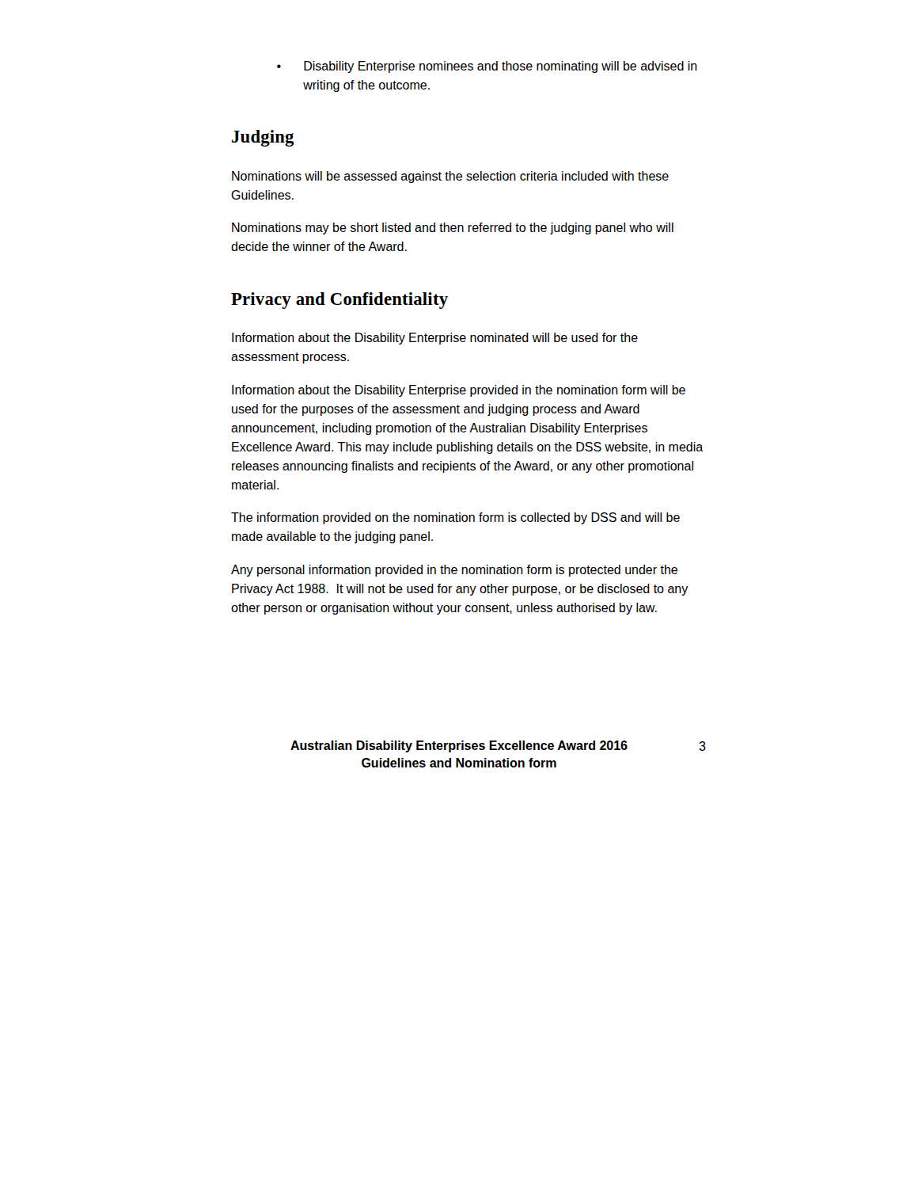Disability Enterprise nominees and those nominating will be advised in writing of the outcome.
Judging
Nominations will be assessed against the selection criteria included with these Guidelines.
Nominations may be short listed and then referred to the judging panel who will decide the winner of the Award.
Privacy and Confidentiality
Information about the Disability Enterprise nominated will be used for the assessment process.
Information about the Disability Enterprise provided in the nomination form will be used for the purposes of the assessment and judging process and Award announcement, including promotion of the Australian Disability Enterprises Excellence Award. This may include publishing details on the DSS website, in media releases announcing finalists and recipients of the Award, or any other promotional material.
The information provided on the nomination form is collected by DSS and will be made available to the judging panel.
Any personal information provided in the nomination form is protected under the Privacy Act 1988. It will not be used for any other purpose, or be disclosed to any other person or organisation without your consent, unless authorised by law.
Australian Disability Enterprises Excellence Award 2016
Guidelines and Nomination form
3